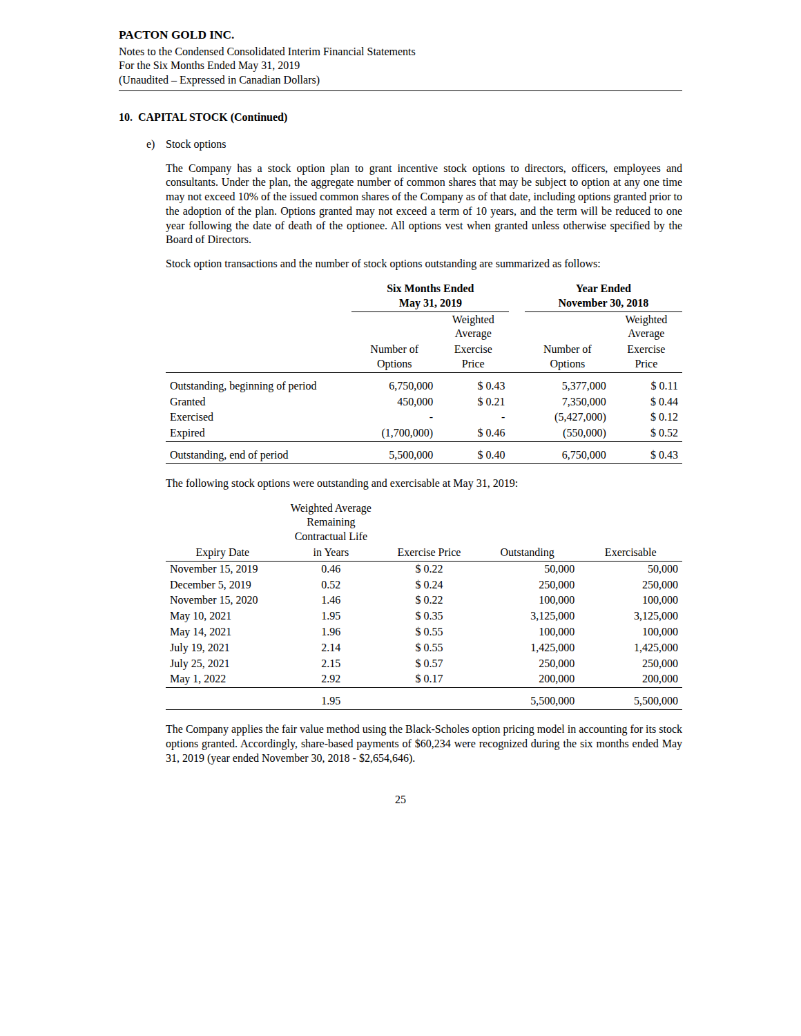PACTON GOLD INC.
Notes to the Condensed Consolidated Interim Financial Statements
For the Six Months Ended May 31, 2019
(Unaudited – Expressed in Canadian Dollars)
10. CAPITAL STOCK (Continued)
e) Stock options
The Company has a stock option plan to grant incentive stock options to directors, officers, employees and consultants. Under the plan, the aggregate number of common shares that may be subject to option at any one time may not exceed 10% of the issued common shares of the Company as of that date, including options granted prior to the adoption of the plan. Options granted may not exceed a term of 10 years, and the term will be reduced to one year following the date of death of the optionee. All options vest when granted unless otherwise specified by the Board of Directors.
Stock option transactions and the number of stock options outstanding are summarized as follows:
| | Six Months Ended May 31, 2019 | | Year Ended November 30, 2018 |
| | | Weighted Average | | | Weighted Average |
| | Number of Options | Exercise Price | | Number of Options | Exercise Price |
| Outstanding, beginning of period | 6,750,000 | $ 0.43 | | 5,377,000 | $ 0.11 |
| Granted | 450,000 | $ 0.21 | | 7,350,000 | $ 0.44 |
| Exercised | - | - | | (5,427,000) | $ 0.12 |
| Expired | (1,700,000) | $ 0.46 | | (550,000) | $ 0.52 |
| Outstanding, end of period | 5,500,000 | $ 0.40 | | 6,750,000 | $ 0.43 |
The following stock options were outstanding and exercisable at May 31, 2019:
| | Weighted Average Remaining Contractual Life | | | |
| Expiry Date | in Years | Exercise Price | Outstanding | Exercisable |
| November 15, 2019 | 0.46 | $ 0.22 | 50,000 | 50,000 |
| December 5, 2019 | 0.52 | $ 0.24 | 250,000 | 250,000 |
| November 15, 2020 | 1.46 | $ 0.22 | 100,000 | 100,000 |
| May 10, 2021 | 1.95 | $ 0.35 | 3,125,000 | 3,125,000 |
| May 14, 2021 | 1.96 | $ 0.55 | 100,000 | 100,000 |
| July 19, 2021 | 2.14 | $ 0.55 | 1,425,000 | 1,425,000 |
| July 25, 2021 | 2.15 | $ 0.57 | 250,000 | 250,000 |
| May 1, 2022 | 2.92 | $ 0.17 | 200,000 | 200,000 |
| | 1.95 | | 5,500,000 | 5,500,000 |
The Company applies the fair value method using the Black-Scholes option pricing model in accounting for its stock options granted. Accordingly, share-based payments of $60,234 were recognized during the six months ended May 31, 2019 (year ended November 30, 2018 - $2,654,646).
25